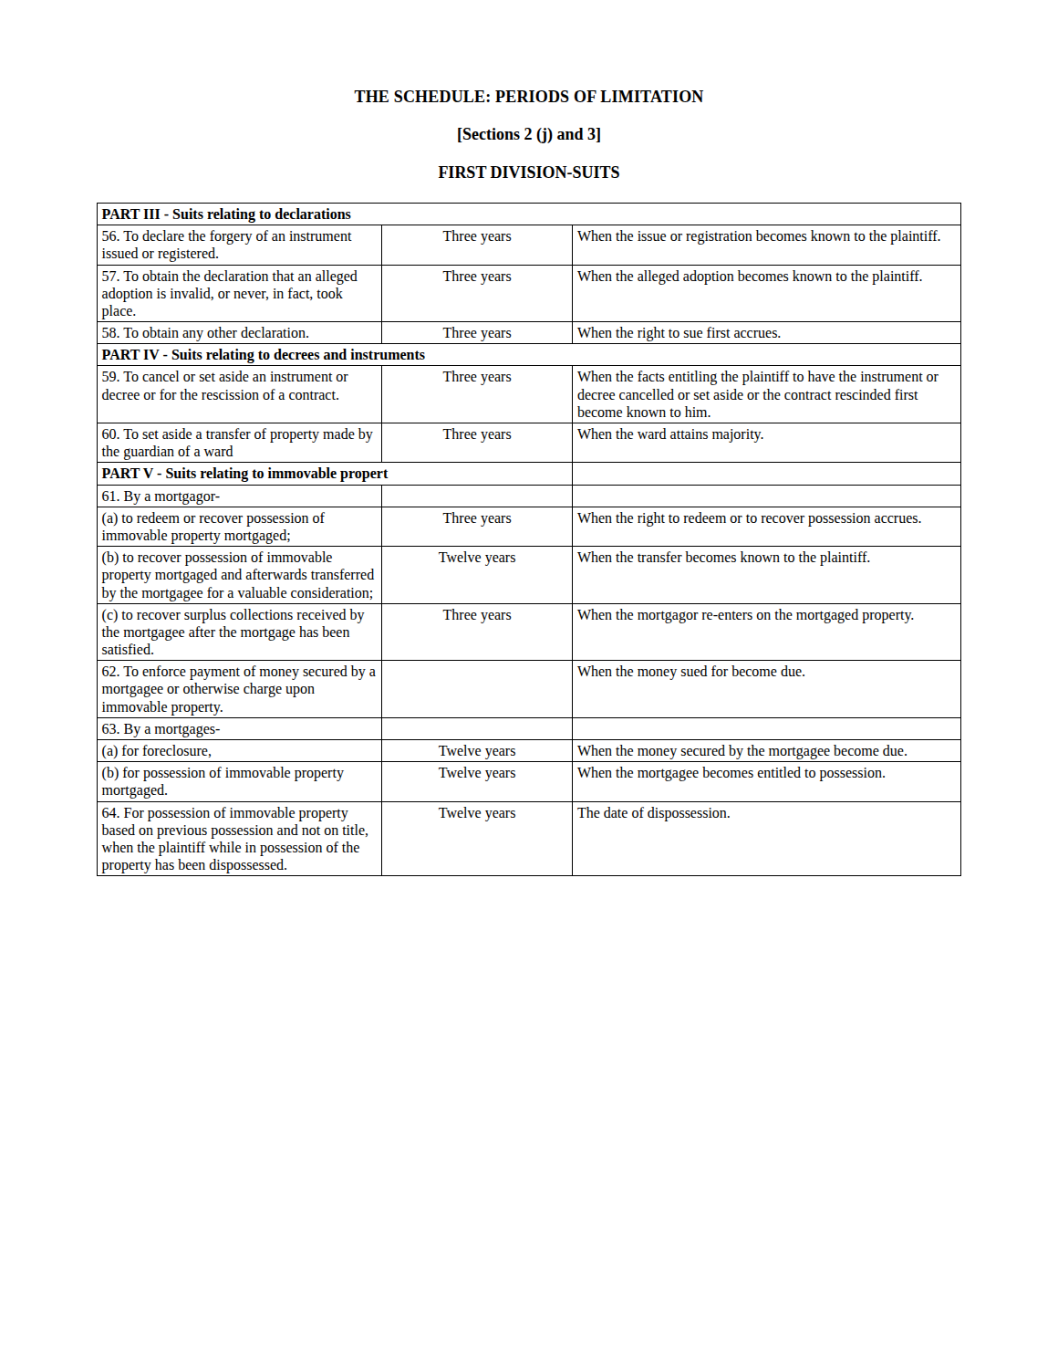THE SCHEDULE: PERIODS OF LIMITATION
[Sections 2 (j) and 3]
FIRST DIVISION-SUITS
| PART III - Suits relating to declarations |
| 56. To declare the forgery of an instrument issued or registered. | Three years | When the issue or registration becomes known to the plaintiff. |
| 57. To obtain the declaration that an alleged adoption is invalid, or never, in fact, took place. | Three years | When the alleged adoption becomes known to the plaintiff. |
| 58. To obtain any other declaration. | Three years | When the right to sue first accrues. |
| PART IV - Suits relating to decrees and instruments |
| 59. To cancel or set aside an instrument or decree or for the rescission of a contract. | Three years | When the facts entitling the plaintiff to have the instrument or decree cancelled or set aside or the contract rescinded first become known to him. |
| 60. To set aside a transfer of property made by the guardian of a ward | Three years | When the ward attains majority. |
| PART V - Suits relating to immovable propert | |
| 61. By a mortgagor- | | |
| (a) to redeem or recover possession of immovable property mortgaged; | Three years | When the right to redeem or to recover possession accrues. |
| (b) to recover possession of immovable property mortgaged and afterwards transferred by the mortgagee for a valuable consideration; | Twelve years | When the transfer becomes known to the plaintiff. |
| (c) to recover surplus collections received by the mortgagee after the mortgage has been satisfied. | Three years | When the mortgagor re-enters on the mortgaged property. |
| 62. To enforce payment of money secured by a mortgagee or otherwise charge upon immovable property. | | When the money sued for become due. |
| 63. By a mortgages- | | |
| (a) for foreclosure, | Twelve years | When the money secured by the mortgagee become due. |
| (b) for possession of immovable property mortgaged. | Twelve years | When the mortgagee becomes entitled to possession. |
| 64. For possession of immovable property based on previous possession and not on title, when the plaintiff while in possession of the property has been dispossessed. | Twelve years | The date of dispossession. |